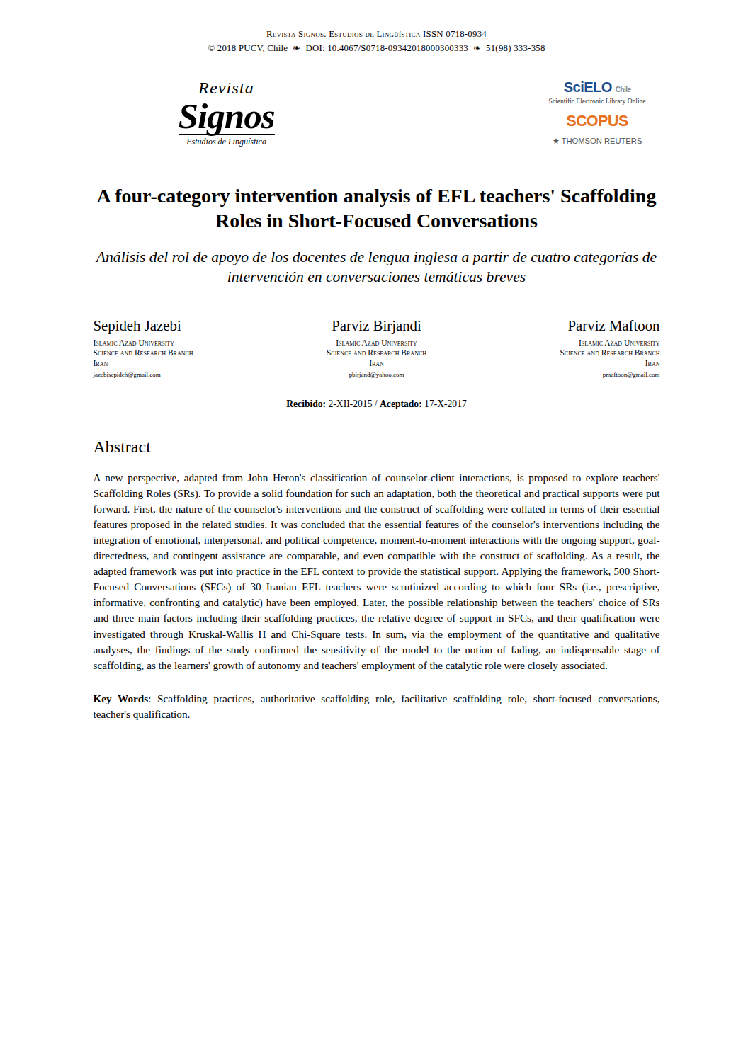Revista Signos. Estudios de Lingüística ISSN 0718-0934
© 2018 PUCV, Chile ❧ DOI: 10.4067/S0718-09342018000300333 ❧ 51(98) 333-358
Revista
Signos
Estudios de Lingüística
SciELO Chile
Scientific Electronic Library Online
SCOPUS
★ THOMSON REUTERS
A four-category intervention analysis of EFL teachers' Scaffolding Roles in Short-Focused Conversations
Análisis del rol de apoyo de los docentes de lengua inglesa a partir de cuatro categorías de intervención en conversaciones temáticas breves
Sepideh Jazebi
Islamic Azad University
Science and Research Branch
Iran
jazebisepideh@gmail.com
Parviz Birjandi
Islamic Azad University
Science and Research Branch
Iran
pbirjand@yahoo.com
Parviz Maftoon
Islamic Azad University
Science and Research Branch
Iran
pmaftoon@gmail.com
Recibido: 2-XII-2015 / Aceptado: 17-X-2017
Abstract
A new perspective, adapted from John Heron's classification of counselor-client interactions, is proposed to explore teachers' Scaffolding Roles (SRs). To provide a solid foundation for such an adaptation, both the theoretical and practical supports were put forward. First, the nature of the counselor's interventions and the construct of scaffolding were collated in terms of their essential features proposed in the related studies. It was concluded that the essential features of the counselor's interventions including the integration of emotional, interpersonal, and political competence, moment-to-moment interactions with the ongoing support, goal-directedness, and contingent assistance are comparable, and even compatible with the construct of scaffolding. As a result, the adapted framework was put into practice in the EFL context to provide the statistical support. Applying the framework, 500 Short-Focused Conversations (SFCs) of 30 Iranian EFL teachers were scrutinized according to which four SRs (i.e., prescriptive, informative, confronting and catalytic) have been employed. Later, the possible relationship between the teachers' choice of SRs and three main factors including their scaffolding practices, the relative degree of support in SFCs, and their qualification were investigated through Kruskal-Wallis H and Chi-Square tests. In sum, via the employment of the quantitative and qualitative analyses, the findings of the study confirmed the sensitivity of the model to the notion of fading, an indispensable stage of scaffolding, as the learners' growth of autonomy and teachers' employment of the catalytic role were closely associated.
Key Words: Scaffolding practices, authoritative scaffolding role, facilitative scaffolding role, short-focused conversations, teacher's qualification.